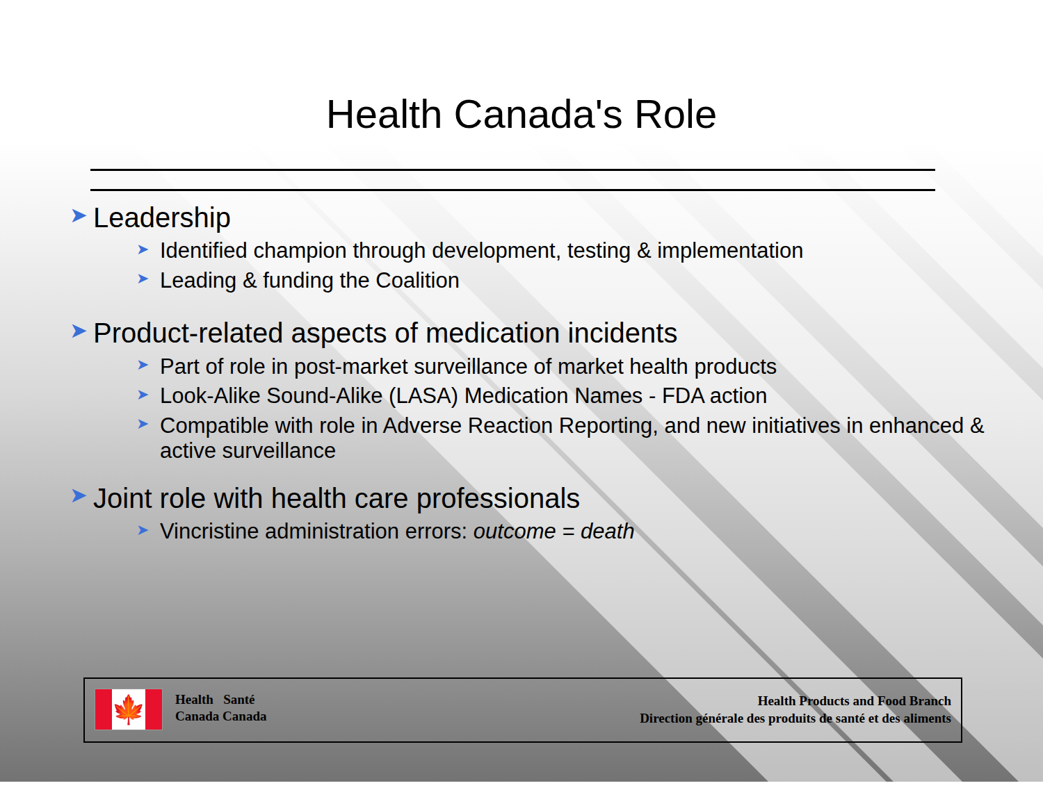Health Canada's Role
Leadership
Identified champion through development, testing & implementation
Leading & funding the Coalition
Product-related aspects of medication incidents
Part of role in post-market surveillance of market health products
Look-Alike Sound-Alike (LASA) Medication Names - FDA action
Compatible with role in Adverse Reaction Reporting, and new initiatives in enhanced & active surveillance
Joint role with health care professionals
Vincristine administration errors: outcome = death
🍁
Health Santé
Canada Canada
Health Products and Food Branch
Direction générale des produits de santé et des aliments